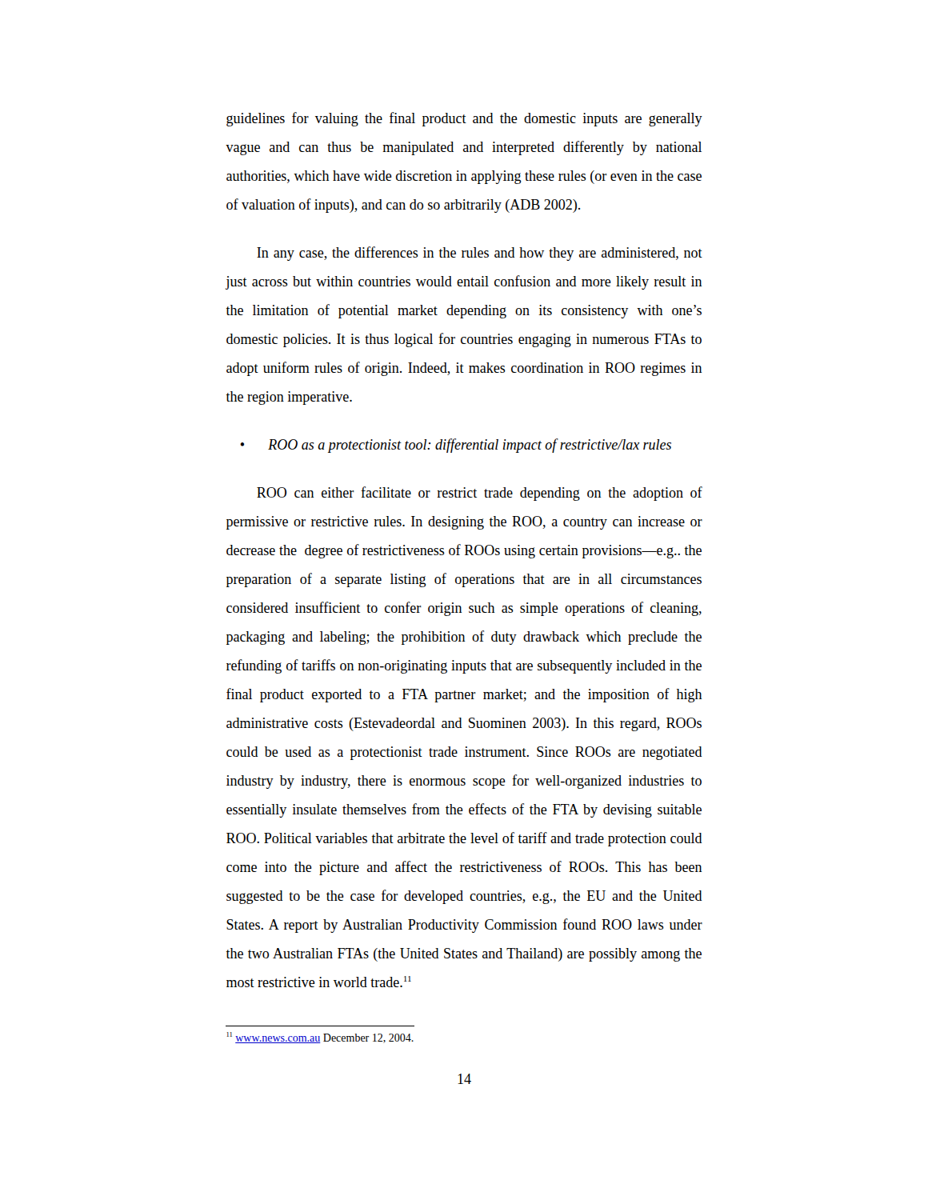guidelines for valuing the final product and the domestic inputs are generally vague and can thus be manipulated and interpreted differently by national authorities, which have wide discretion in applying these rules (or even in the case of valuation of inputs), and can do so arbitrarily (ADB 2002).
In any case, the differences in the rules and how they are administered, not just across but within countries would entail confusion and more likely result in the limitation of potential market depending on its consistency with one’s domestic policies. It is thus logical for countries engaging in numerous FTAs to adopt uniform rules of origin. Indeed, it makes coordination in ROO regimes in the region imperative.
ROO as a protectionist tool: differential impact of restrictive/lax rules
ROO can either facilitate or restrict trade depending on the adoption of permissive or restrictive rules. In designing the ROO, a country can increase or decrease the degree of restrictiveness of ROOs using certain provisions—e.g.. the preparation of a separate listing of operations that are in all circumstances considered insufficient to confer origin such as simple operations of cleaning, packaging and labeling; the prohibition of duty drawback which preclude the refunding of tariffs on non-originating inputs that are subsequently included in the final product exported to a FTA partner market; and the imposition of high administrative costs (Estevadeordal and Suominen 2003). In this regard, ROOs could be used as a protectionist trade instrument. Since ROOs are negotiated industry by industry, there is enormous scope for well-organized industries to essentially insulate themselves from the effects of the FTA by devising suitable ROO. Political variables that arbitrate the level of tariff and trade protection could come into the picture and affect the restrictiveness of ROOs. This has been suggested to be the case for developed countries, e.g., the EU and the United States. A report by Australian Productivity Commission found ROO laws under the two Australian FTAs (the United States and Thailand) are possibly among the most restrictive in world trade.11
11 www.news.com.au December 12, 2004.
14